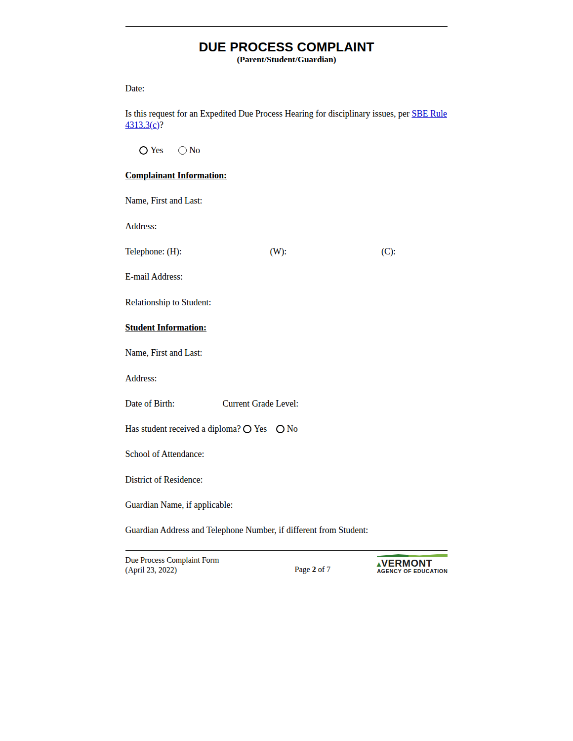DUE PROCESS COMPLAINT
(Parent/Student/Guardian)
Date:
Is this request for an Expedited Due Process Hearing for disciplinary issues, per SBE Rule 4313.3(c)?
Yes No
Complainant Information:
Name, First and Last:
Address:
Telephone: (H): (W): (C):
E-mail Address:
Relationship to Student:
Student Information:
Name, First and Last:
Address:
Date of Birth: Current Grade Level:
Has student received a diploma? Yes No
School of Attendance:
District of Residence:
Guardian Name, if applicable:
Guardian Address and Telephone Number, if different from Student:
Due Process Complaint Form
(April 23, 2022)
Page 2 of 7
▴VERMONT AGENCY OF EDUCATION